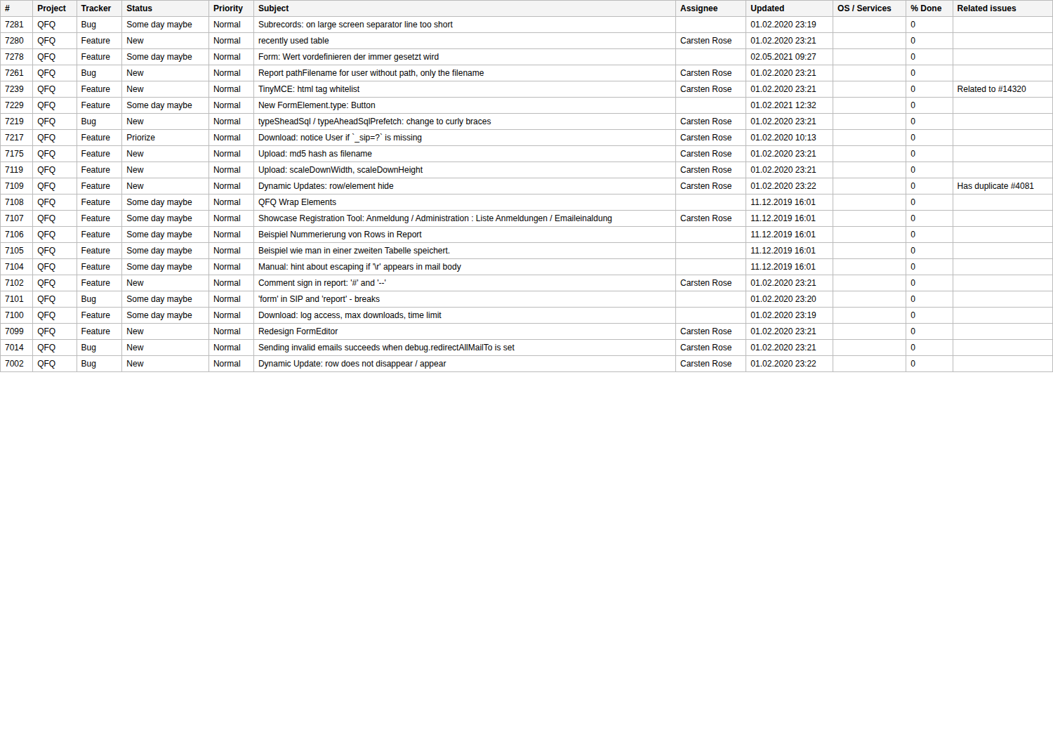| # | Project | Tracker | Status | Priority | Subject | Assignee | Updated | OS / Services | % Done | Related issues |
| --- | --- | --- | --- | --- | --- | --- | --- | --- | --- | --- |
| 7281 | QFQ | Bug | Some day maybe | Normal | Subrecords: on large screen separator line too short | | 01.02.2020 23:19 | | 0 | |
| 7280 | QFQ | Feature | New | Normal | recently used table | Carsten Rose | 01.02.2020 23:21 | | 0 | |
| 7278 | QFQ | Feature | Some day maybe | Normal | Form: Wert vordefinieren der immer gesetzt wird | | 02.05.2021 09:27 | | 0 | |
| 7261 | QFQ | Bug | New | Normal | Report pathFilename for user without path, only the filename | Carsten Rose | 01.02.2020 23:21 | | 0 | |
| 7239 | QFQ | Feature | New | Normal | TinyMCE: html tag whitelist | Carsten Rose | 01.02.2020 23:21 | | 0 | Related to #14320 |
| 7229 | QFQ | Feature | Some day maybe | Normal | New FormElement.type: Button | | 01.02.2021 12:32 | | 0 | |
| 7219 | QFQ | Bug | New | Normal | typeSheadSql / typeAheadSqlPrefetch: change to curly braces | Carsten Rose | 01.02.2020 23:21 | | 0 | |
| 7217 | QFQ | Feature | Priorize | Normal | Download: notice User if `_sip=?` is missing | Carsten Rose | 01.02.2020 10:13 | | 0 | |
| 7175 | QFQ | Feature | New | Normal | Upload: md5 hash as filename | Carsten Rose | 01.02.2020 23:21 | | 0 | |
| 7119 | QFQ | Feature | New | Normal | Upload: scaleDownWidth, scaleDownHeight | Carsten Rose | 01.02.2020 23:21 | | 0 | |
| 7109 | QFQ | Feature | New | Normal | Dynamic Updates: row/element hide | Carsten Rose | 01.02.2020 23:22 | | 0 | Has duplicate #4081 |
| 7108 | QFQ | Feature | Some day maybe | Normal | QFQ Wrap Elements | | 11.12.2019 16:01 | | 0 | |
| 7107 | QFQ | Feature | Some day maybe | Normal | Showcase Registration Tool: Anmeldung / Administration : Liste Anmeldungen / Emaileinaldung | Carsten Rose | 11.12.2019 16:01 | | 0 | |
| 7106 | QFQ | Feature | Some day maybe | Normal | Beispiel Nummerierung von Rows in Report | | 11.12.2019 16:01 | | 0 | |
| 7105 | QFQ | Feature | Some day maybe | Normal | Beispiel wie man in einer zweiten Tabelle speichert. | | 11.12.2019 16:01 | | 0 | |
| 7104 | QFQ | Feature | Some day maybe | Normal | Manual: hint about escaping if '\r' appears in mail body | | 11.12.2019 16:01 | | 0 | |
| 7102 | QFQ | Feature | New | Normal | Comment sign in report: '#' and '--' | Carsten Rose | 01.02.2020 23:21 | | 0 | |
| 7101 | QFQ | Bug | Some day maybe | Normal | 'form' in SIP and 'report' - breaks | | 01.02.2020 23:20 | | 0 | |
| 7100 | QFQ | Feature | Some day maybe | Normal | Download: log access, max downloads, time limit | | 01.02.2020 23:19 | | 0 | |
| 7099 | QFQ | Feature | New | Normal | Redesign FormEditor | Carsten Rose | 01.02.2020 23:21 | | 0 | |
| 7014 | QFQ | Bug | New | Normal | Sending invalid emails succeeds when debug.redirectAllMailTo is set | Carsten Rose | 01.02.2020 23:21 | | 0 | |
| 7002 | QFQ | Bug | New | Normal | Dynamic Update: row does not disappear / appear | Carsten Rose | 01.02.2020 23:22 | | 0 | |